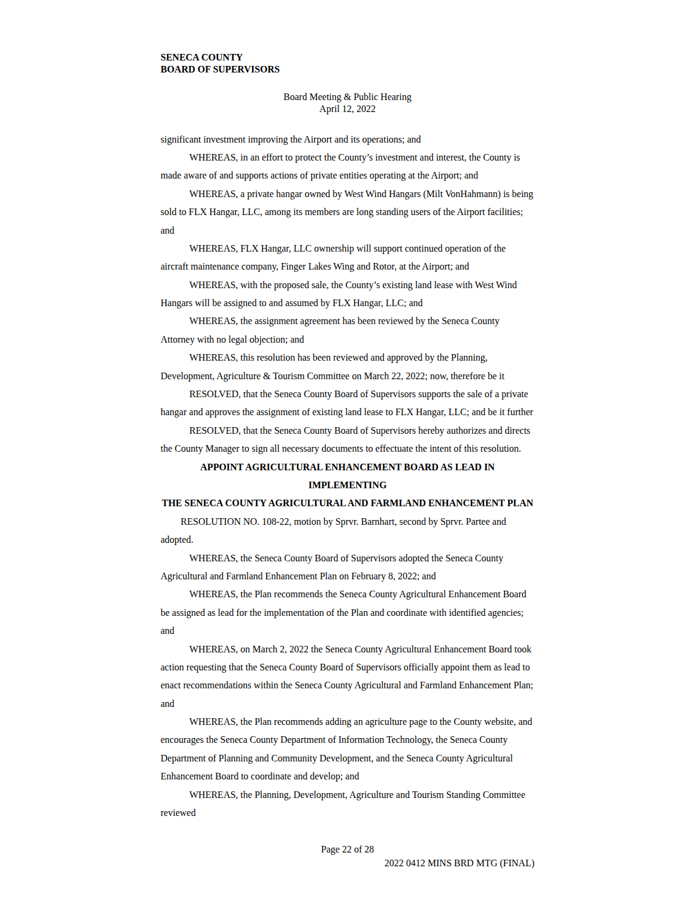Seneca County
Board of Supervisors
Board Meeting & Public Hearing
April 12, 2022
significant investment improving the Airport and its operations; and
WHEREAS, in an effort to protect the County’s investment and interest, the County is made aware of and supports actions of private entities operating at the Airport; and
WHEREAS, a private hangar owned by West Wind Hangars (Milt VonHahmann) is being sold to FLX Hangar, LLC, among its members are long standing users of the Airport facilities; and
WHEREAS, FLX Hangar, LLC ownership will support continued operation of the aircraft maintenance company, Finger Lakes Wing and Rotor, at the Airport; and
WHEREAS, with the proposed sale, the County’s existing land lease with West Wind Hangars will be assigned to and assumed by FLX Hangar, LLC; and
WHEREAS, the assignment agreement has been reviewed by the Seneca County Attorney with no legal objection; and
WHEREAS, this resolution has been reviewed and approved by the Planning, Development, Agriculture & Tourism Committee on March 22, 2022; now, therefore be it
RESOLVED, that the Seneca County Board of Supervisors supports the sale of a private hangar and approves the assignment of existing land lease to FLX Hangar, LLC; and be it further
RESOLVED, that the Seneca County Board of Supervisors hereby authorizes and directs the County Manager to sign all necessary documents to effectuate the intent of this resolution.
Appoint Agricultural Enhancement Board as Lead in Implementing
the Seneca County Agricultural and Farmland Enhancement Plan
RESOLUTION NO. 108-22, motion by Sprvr. Barnhart, second by Sprvr. Partee and adopted.
WHEREAS, the Seneca County Board of Supervisors adopted the Seneca County Agricultural and Farmland Enhancement Plan on February 8, 2022; and
WHEREAS, the Plan recommends the Seneca County Agricultural Enhancement Board be assigned as lead for the implementation of the Plan and coordinate with identified agencies; and
WHEREAS, on March 2, 2022 the Seneca County Agricultural Enhancement Board took action requesting that the Seneca County Board of Supervisors officially appoint them as lead to enact recommendations within the Seneca County Agricultural and Farmland Enhancement Plan; and
WHEREAS, the Plan recommends adding an agriculture page to the County website, and encourages the Seneca County Department of Information Technology, the Seneca County Department of Planning and Community Development, and the Seneca County Agricultural Enhancement Board to coordinate and develop; and
WHEREAS, the Planning, Development, Agriculture and Tourism Standing Committee reviewed
Page 22 of 28
2022 0412 MINS BRD MTG (FINAL)